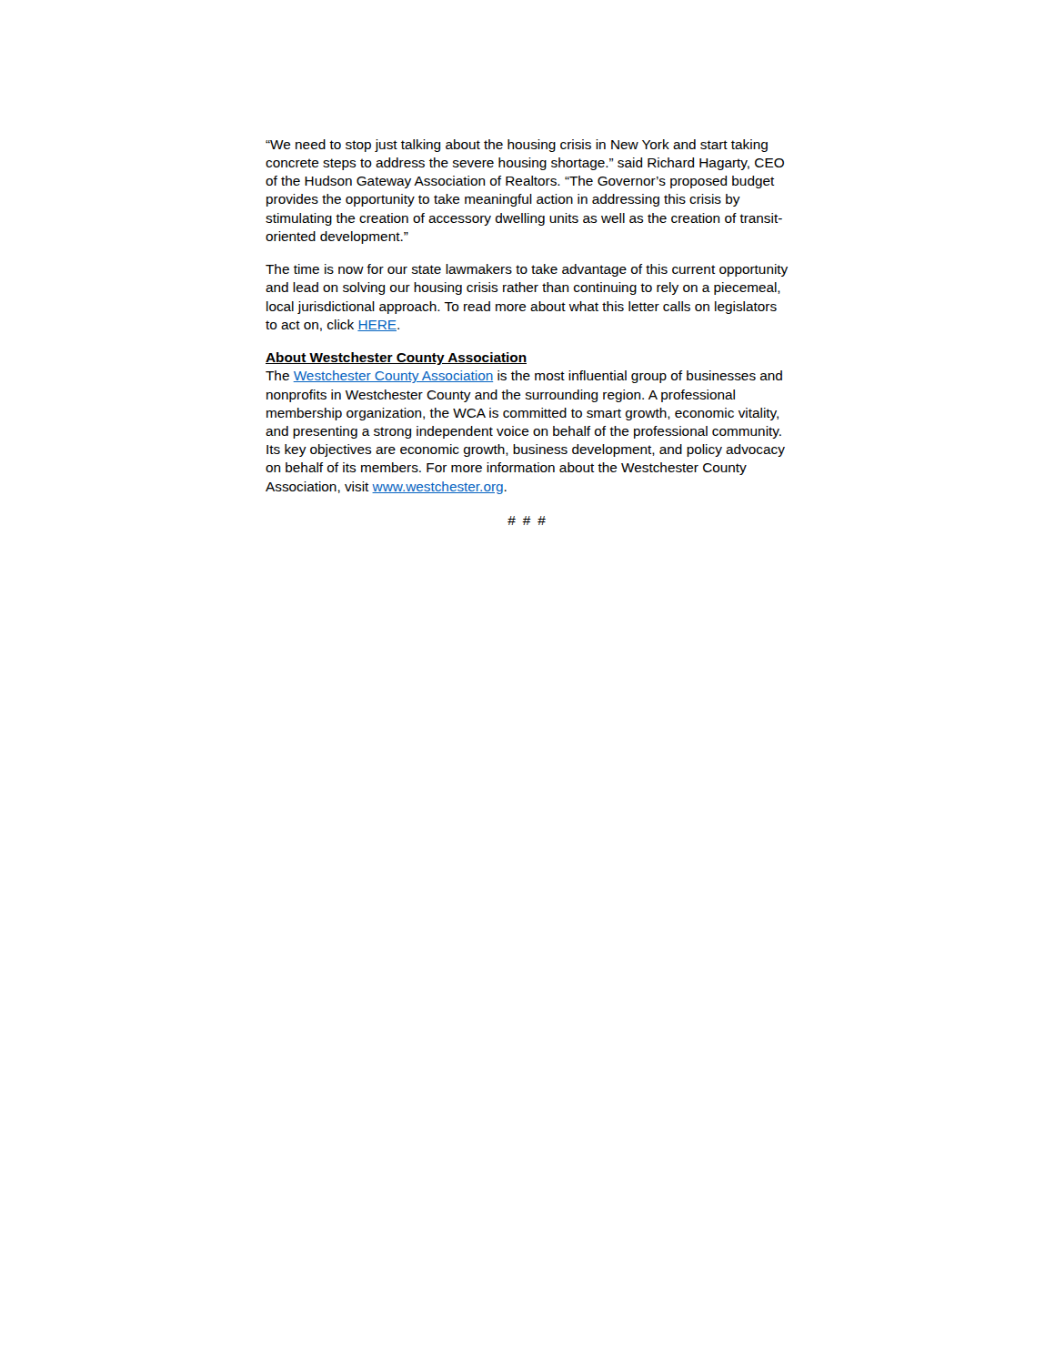“We need to stop just talking about the housing crisis in New York and start taking concrete steps to address the severe housing shortage.” said Richard Hagarty, CEO of the Hudson Gateway Association of Realtors. “The Governor’s proposed budget provides the opportunity to take meaningful action in addressing this crisis by stimulating the creation of accessory dwelling units as well as the creation of transit-oriented development.”
The time is now for our state lawmakers to take advantage of this current opportunity and lead on solving our housing crisis rather than continuing to rely on a piecemeal, local jurisdictional approach. To read more about what this letter calls on legislators to act on, click HERE.
About Westchester County Association
The Westchester County Association is the most influential group of businesses and nonprofits in Westchester County and the surrounding region. A professional membership organization, the WCA is committed to smart growth, economic vitality, and presenting a strong independent voice on behalf of the professional community. Its key objectives are economic growth, business development, and policy advocacy on behalf of its members. For more information about the Westchester County Association, visit www.westchester.org.
# # #